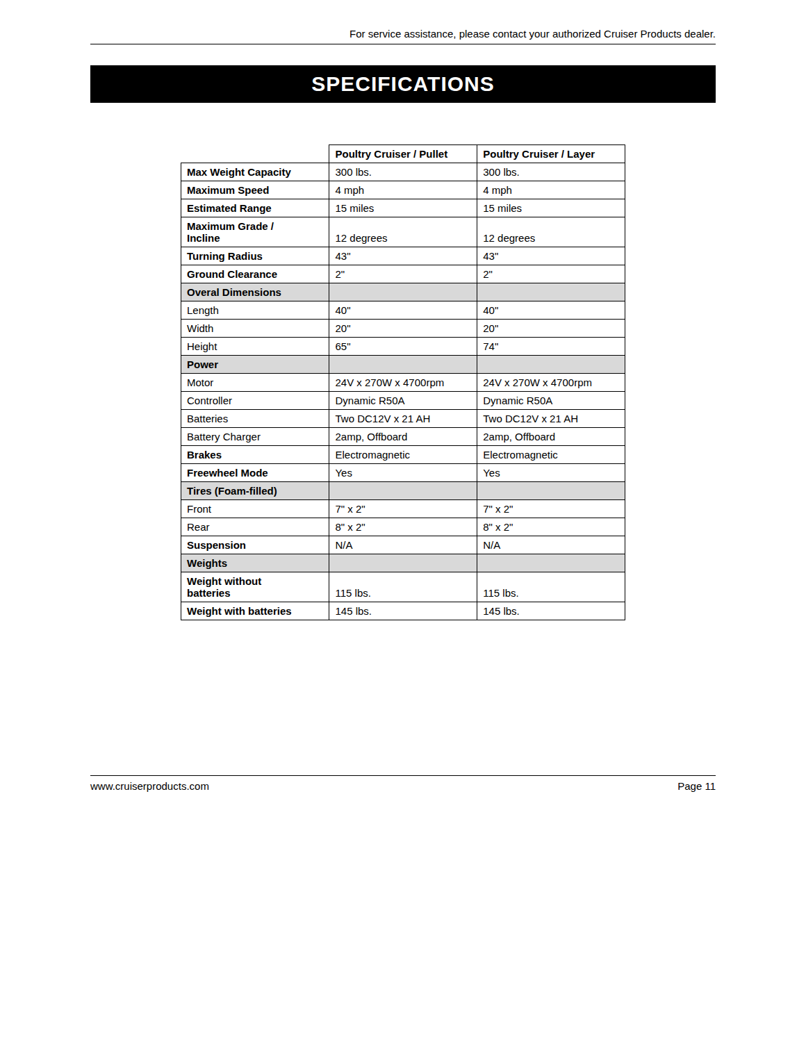For service assistance, please contact your authorized Cruiser Products dealer.
SPECIFICATIONS
| | Poultry Cruiser / Pullet | Poultry Cruiser / Layer |
| --- | --- | --- |
| Max Weight Capacity | 300 lbs. | 300 lbs. |
| Maximum Speed | 4 mph | 4 mph |
| Estimated Range | 15 miles | 15 miles |
| Maximum Grade / Incline | 12 degrees | 12 degrees |
| Turning Radius | 43" | 43" |
| Ground Clearance | 2" | 2" |
| Overal Dimensions | | |
| Length | 40" | 40" |
| Width | 20" | 20" |
| Height | 65" | 74" |
| Power | | |
| Motor | 24V x 270W x 4700rpm | 24V x 270W x 4700rpm |
| Controller | Dynamic R50A | Dynamic R50A |
| Batteries | Two DC12V x 21 AH | Two DC12V x 21 AH |
| Battery Charger | 2amp, Offboard | 2amp, Offboard |
| Brakes | Electromagnetic | Electromagnetic |
| Freewheel Mode | Yes | Yes |
| Tires (Foam-filled) | | |
| Front | 7" x 2" | 7" x 2" |
| Rear | 8" x 2" | 8" x 2" |
| Suspension | N/A | N/A |
| Weights | | |
| Weight without batteries | 115 lbs. | 115 lbs. |
| Weight with batteries | 145 lbs. | 145 lbs. |
www.cruiserproducts.com Page 11